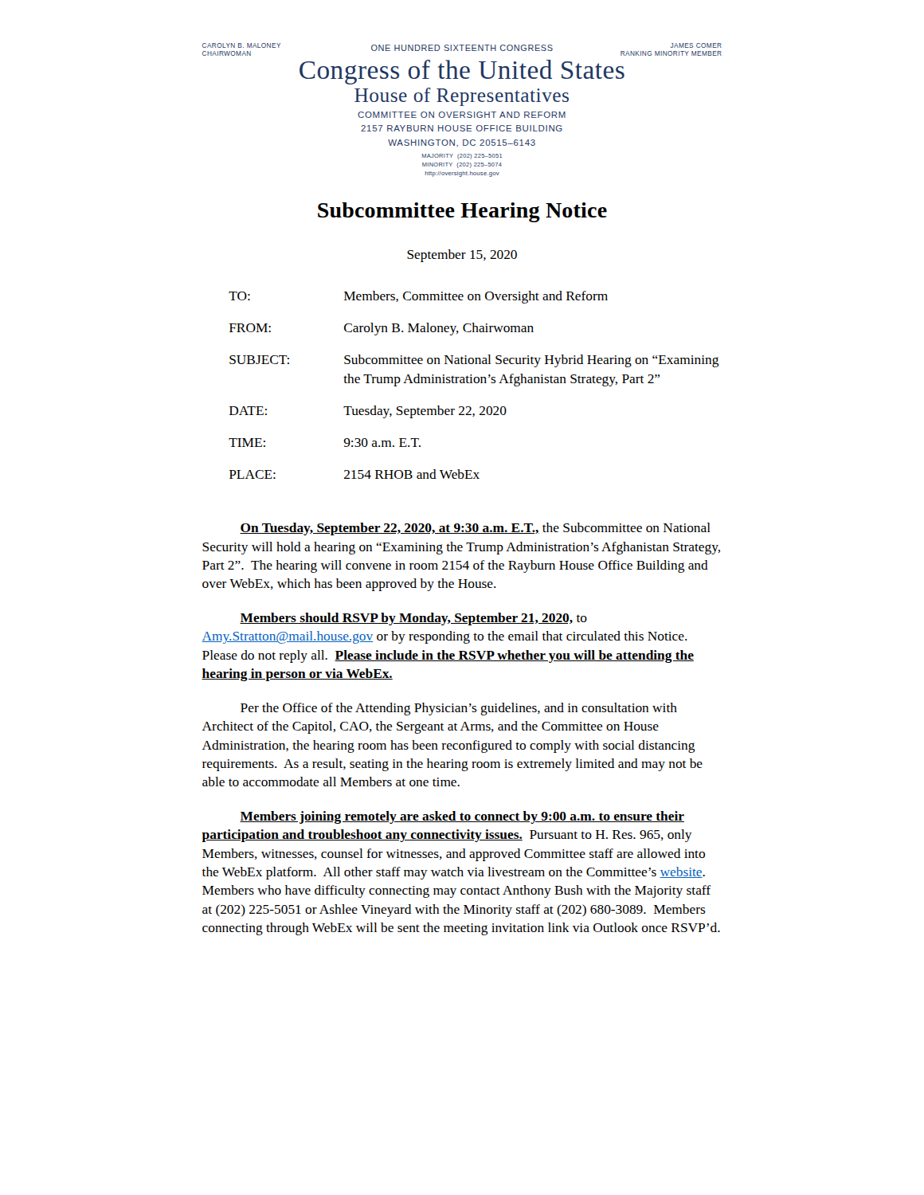Carolyn B. Maloney
Chairwoman
James Comer
Ranking Minority Member
One Hundred Sixteenth Congress
Congress of the United States
House of Representatives
Committee on Oversight and Reform
2157 Rayburn House Office Building
Washington, DC 20515–6143
Majority (202) 225–5051
Minority (202) 225–5074
http://oversight.house.gov
Subcommittee Hearing Notice
September 15, 2020
| TO: | Members, Committee on Oversight and Reform |
| FROM: | Carolyn B. Maloney, Chairwoman |
| SUBJECT: | Subcommittee on National Security Hybrid Hearing on “Examining the Trump Administration’s Afghanistan Strategy, Part 2” |
| DATE: | Tuesday, September 22, 2020 |
| TIME: | 9:30 a.m. E.T. |
| PLACE: | 2154 RHOB and WebEx |
On Tuesday, September 22, 2020, at 9:30 a.m. E.T., the Subcommittee on National Security will hold a hearing on “Examining the Trump Administration’s Afghanistan Strategy, Part 2”. The hearing will convene in room 2154 of the Rayburn House Office Building and over WebEx, which has been approved by the House.
Members should RSVP by Monday, September 21, 2020, to Amy.Stratton@mail.house.gov or by responding to the email that circulated this Notice. Please do not reply all. Please include in the RSVP whether you will be attending the hearing in person or via WebEx.
Per the Office of the Attending Physician’s guidelines, and in consultation with Architect of the Capitol, CAO, the Sergeant at Arms, and the Committee on House Administration, the hearing room has been reconfigured to comply with social distancing requirements. As a result, seating in the hearing room is extremely limited and may not be able to accommodate all Members at one time.
Members joining remotely are asked to connect by 9:00 a.m. to ensure their participation and troubleshoot any connectivity issues. Pursuant to H. Res. 965, only Members, witnesses, counsel for witnesses, and approved Committee staff are allowed into the WebEx platform. All other staff may watch via livestream on the Committee’s website. Members who have difficulty connecting may contact Anthony Bush with the Majority staff at (202) 225-5051 or Ashlee Vineyard with the Minority staff at (202) 680-3089. Members connecting through WebEx will be sent the meeting invitation link via Outlook once RSVP’d.